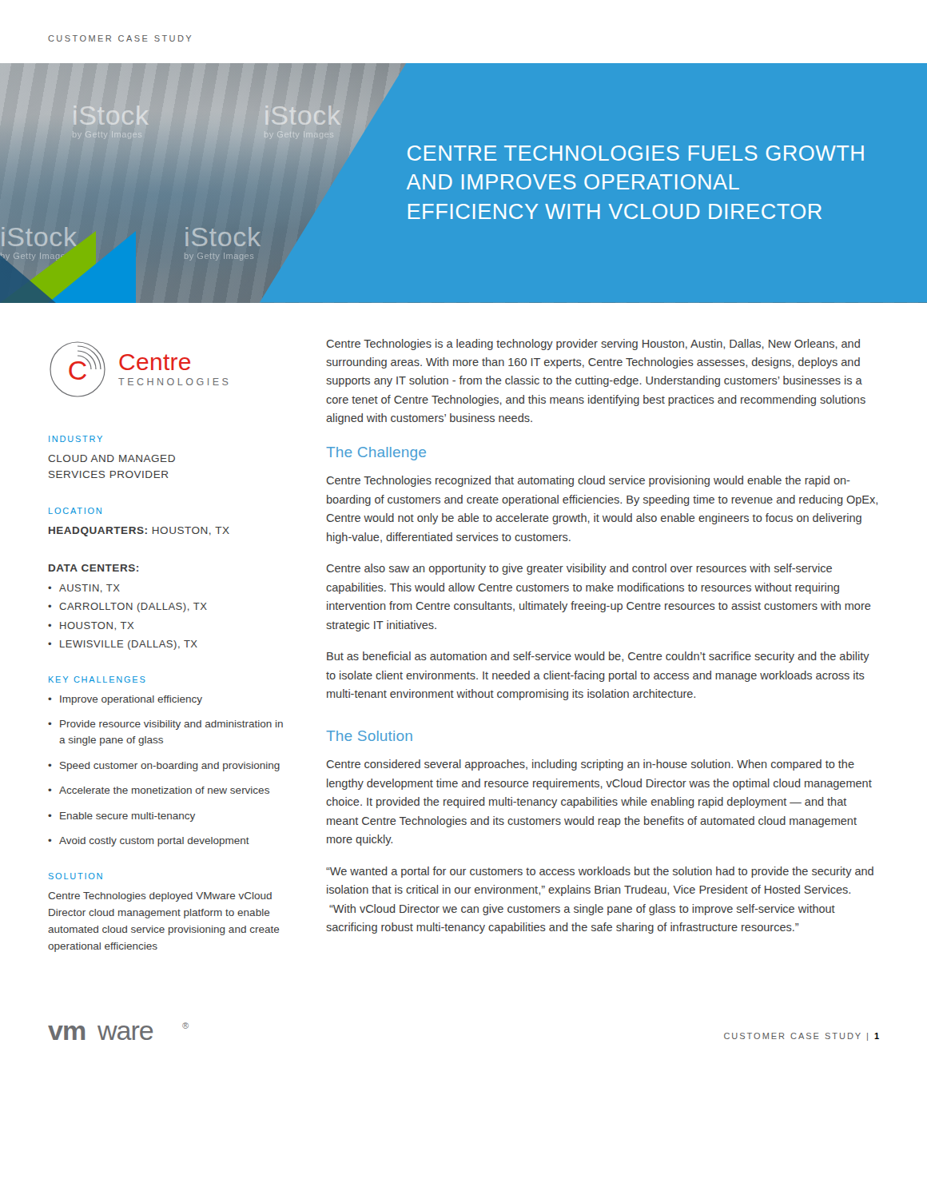Customer Case Study
iStockby Getty Images iStockby Getty Images iStockby Getty Images iStockby Getty Images
Centre Technologies Fuels Growth and Improves Operational Efficiency with vCloud Director
C
Centre
TECHNOLOGIES
Industry
Cloud and Managed
Services Provider
Location
Headquarters: Houston, TX
Data Centers:
Austin, TX
Carrollton (Dallas), TX
Houston, TX
Lewisville (Dallas), TX
Key Challenges
Improve operational efficiency
Provide resource visibility and administration in a single pane of glass
Speed customer on-boarding and provisioning
Accelerate the monetization of new services
Enable secure multi-tenancy
Avoid costly custom portal development
Solution
Centre Technologies deployed VMware vCloud Director cloud management platform to enable automated cloud service provisioning and create operational efficiencies
Centre Technologies is a leading technology provider serving Houston, Austin, Dallas, New Orleans, and surrounding areas. With more than 160 IT experts, Centre Technologies assesses, designs, deploys and supports any IT solution - from the classic to the cutting-edge. Understanding customers’ businesses is a core tenet of Centre Technologies, and this means identifying best practices and recommending solutions aligned with customers’ business needs.
The Challenge
Centre Technologies recognized that automating cloud service provisioning would enable the rapid on-boarding of customers and create operational efficiencies. By speeding time to revenue and reducing OpEx, Centre would not only be able to accelerate growth, it would also enable engineers to focus on delivering high-value, differentiated services to customers.
Centre also saw an opportunity to give greater visibility and control over resources with self-service capabilities. This would allow Centre customers to make modifications to resources without requiring intervention from Centre consultants, ultimately freeing-up Centre resources to assist customers with more strategic IT initiatives.
But as beneficial as automation and self-service would be, Centre couldn’t sacrifice security and the ability to isolate client environments. It needed a client-facing portal to access and manage workloads across its multi-tenant environment without compromising its isolation architecture.
The Solution
Centre considered several approaches, including scripting an in-house solution. When compared to the lengthy development time and resource requirements, vCloud Director was the optimal cloud management choice. It provided the required multi-tenancy capabilities while enabling rapid deployment — and that meant Centre Technologies and its customers would reap the benefits of automated cloud management more quickly.
“We wanted a portal for our customers to access workloads but the solution had to provide the security and isolation that is critical in our environment,” explains Brian Trudeau, Vice President of Hosted Services. “With vCloud Director we can give customers a single pane of glass to improve self-service without sacrificing robust multi-tenancy capabilities and the safe sharing of infrastructure resources.”
vm ware ®
Customer Case Study | 1